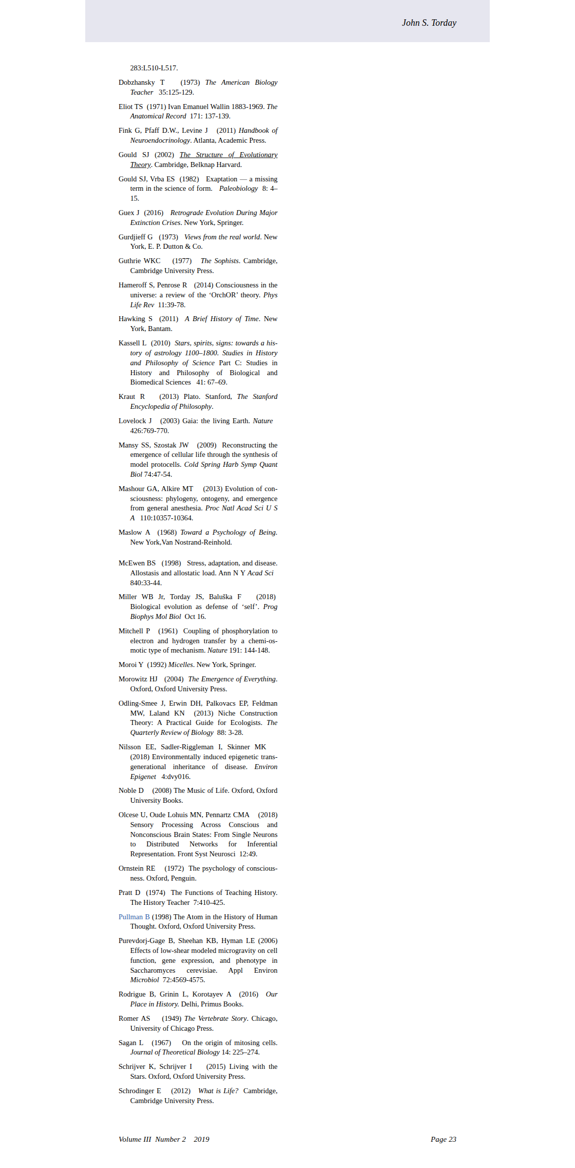John S. Torday
283:L510-L517.
Dobzhansky T (1973) The American Biology Teacher 35:125-129.
Eliot TS (1971) Ivan Emanuel Wallin 1883-1969. The Anatomical Record 171: 137-139.
Fink G, Pfaff D.W., Levine J (2011) Handbook of Neuroendocrinology. Atlanta, Academic Press.
Gould SJ (2002) The Structure of Evolutionary Theory. Cambridge, Belknap Harvard.
Gould SJ, Vrba ES (1982) Exaptation — a missing term in the science of form. Paleobiology 8: 4–15.
Guex J (2016) Retrograde Evolution During Major Extinction Crises. New York, Springer.
Gurdjieff G (1973) Views from the real world. New York, E. P. Dutton & Co.
Guthrie WKC (1977) The Sophists. Cambridge, Cambridge University Press.
Hameroff S, Penrose R (2014) Consciousness in the universe: a review of the ‘OrchOR’ theory. Phys Life Rev 11:39-78.
Hawking S (2011) A Brief History of Time. New York, Bantam.
Kassell L (2010) Stars, spirits, signs: towards a history of astrology 1100–1800. Studies in History and Philosophy of Science Part C: Studies in History and Philosophy of Biological and Biomedical Sciences 41: 67–69.
Kraut R (2013) Plato. Stanford, The Stanford Encyclopedia of Philosophy.
Lovelock J (2003) Gaia: the living Earth. Nature 426:769-770.
Mansy SS, Szostak JW (2009) Reconstructing the emergence of cellular life through the synthesis of model protocells. Cold Spring Harb Symp Quant Biol 74:47-54.
Mashour GA, Alkire MT (2013) Evolution of consciousness: phylogeny, ontogeny, and emergence from general anesthesia. Proc Natl Acad Sci U S A 110:10357-10364.
Maslow A (1968) Toward a Psychology of Being. New York,Van Nostrand-Reinhold.
McEwen BS (1998) Stress, adaptation, and disease. Allostasis and allostatic load. Ann N Y Acad Sci 840:33-44.
Miller WB Jr, Torday JS, Baluška F (2018) Biological evolution as defense of ‘self’. Prog Biophys Mol Biol Oct 16.
Mitchell P (1961) Coupling of phosphorylation to electron and hydrogen transfer by a chemi-osmotic type of mechanism. Nature 191: 144-148.
Moroi Y (1992) Micelles. New York, Springer.
Morowitz HJ (2004) The Emergence of Everything. Oxford, Oxford University Press.
Odling-Smee J, Erwin DH, Palkovacs EP, Feldman MW, Laland KN (2013) Niche Construction Theory: A Practical Guide for Ecologists. The Quarterly Review of Biology 88: 3-28.
Nilsson EE, Sadler-Riggleman I, Skinner MK (2018) Environmentally induced epigenetic transgenerational inheritance of disease. Environ Epigenet 4:dvy016.
Noble D (2008) The Music of Life. Oxford, Oxford University Books.
Olcese U, Oude Lohuis MN, Pennartz CMA (2018) Sensory Processing Across Conscious and Nonconscious Brain States: From Single Neurons to Distributed Networks for Inferential Representation. Front Syst Neurosci 12:49.
Ornstein RE (1972) The psychology of consciousness. Oxford, Penguin.
Pratt D (1974) The Functions of Teaching History. The History Teacher 7:410-425.
Pullman B (1998) The Atom in the History of Human Thought. Oxford, Oxford University Press.
Purevdorj-Gage B, Sheehan KB, Hyman LE (2006) Effects of low-shear modeled microgravity on cell function, gene expression, and phenotype in Saccharomyces cerevisiae. Appl Environ Microbiol 72:4569-4575.
Rodrigue B, Grinin L, Korotayev A (2016) Our Place in History. Delhi, Primus Books.
Romer AS (1949) The Vertebrate Story. Chicago, University of Chicago Press.
Sagan L (1967) On the origin of mitosing cells. Journal of Theoretical Biology 14: 225–274.
Schrijver K, Schrijver I (2015) Living with the Stars. Oxford, Oxford University Press.
Schrodinger E (2012) What is Life? Cambridge, Cambridge University Press.
Volume III Number 2 2019
Page 23